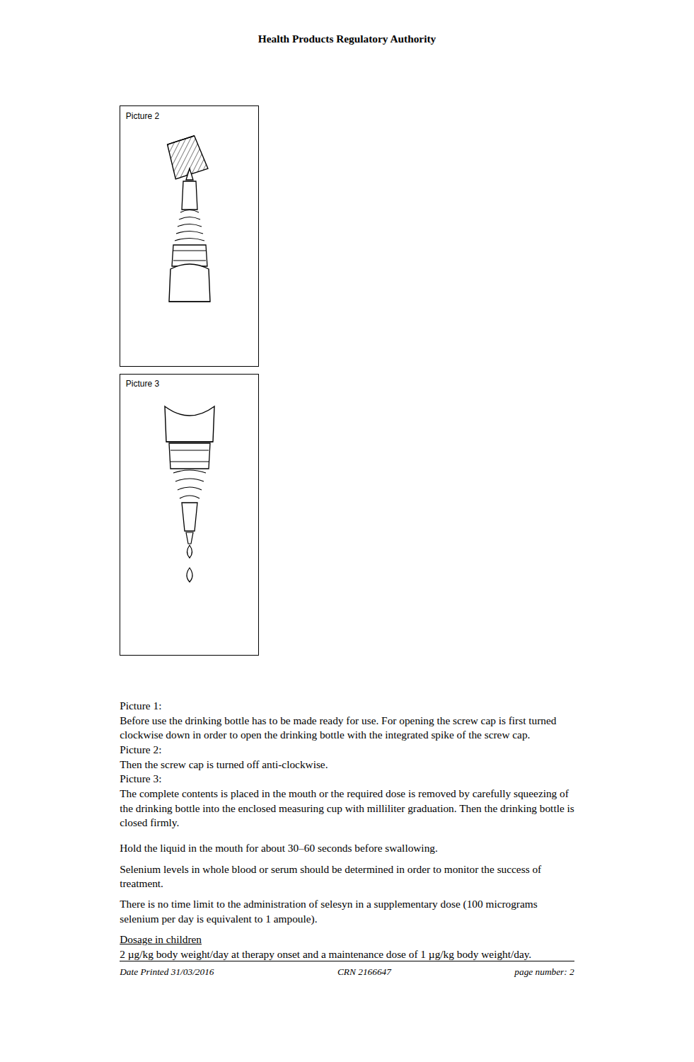Health Products Regulatory Authority
Picture 2
Picture 3
Picture 1:
Before use the drinking bottle has to be made ready for use. For opening the screw cap is first turned clockwise down in order to open the drinking bottle with the integrated spike of the screw cap.
Picture 2:
Then the screw cap is turned off anti-clockwise.
Picture 3:
The complete contents is placed in the mouth or the required dose is removed by carefully squeezing of the drinking bottle into the enclosed measuring cup with milliliter graduation. Then the drinking bottle is closed firmly.
Hold the liquid in the mouth for about 30–60 seconds before swallowing.
Selenium levels in whole blood or serum should be determined in order to monitor the success of treatment.
There is no time limit to the administration of selesyn in a supplementary dose (100 micrograms selenium per day is equivalent to 1 ampoule).
Dosage in children
2 µg/kg body weight/day at therapy onset and a maintenance dose of 1 µg/kg body weight/day.
Date Printed 31/03/2016 CRN 2166647 page number: 2